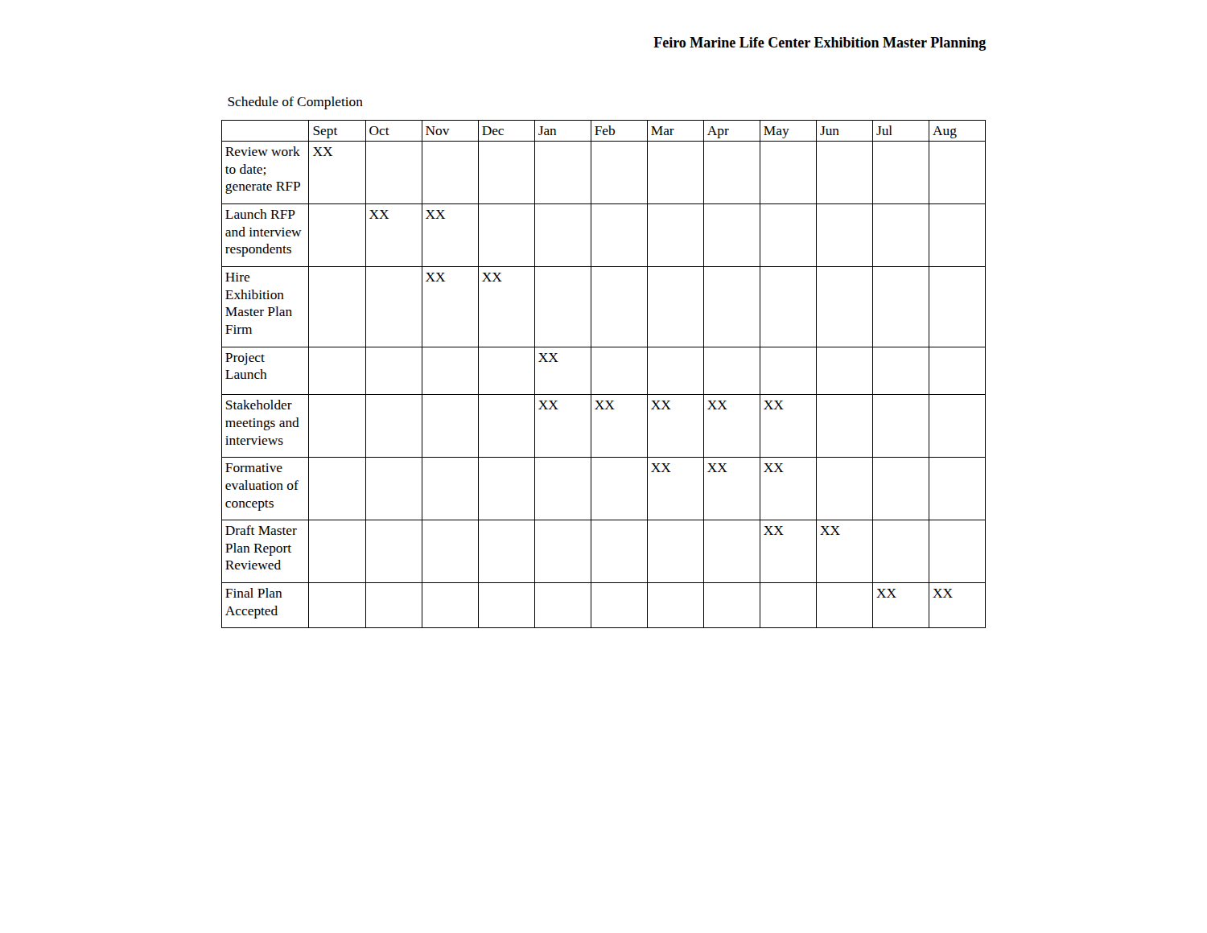Feiro Marine Life Center Exhibition Master Planning
Schedule of Completion
| | Sept | Oct | Nov | Dec | Jan | Feb | Mar | Apr | May | Jun | Jul | Aug |
| --- | --- | --- | --- | --- | --- | --- | --- | --- | --- | --- | --- | --- |
| Review work to date; generate RFP | XX | | | | | | | | | | | |
| Launch RFP and interview respondents | | XX | XX | | | | | | | | | |
| Hire Exhibition Master Plan Firm | | | XX | XX | | | | | | | | |
| Project Launch | | | | | XX | | | | | | | |
| Stakeholder meetings and interviews | | | | | XX | XX | XX | XX | XX | | | |
| Formative evaluation of concepts | | | | | | | XX | XX | XX | | | |
| Draft Master Plan Report Reviewed | | | | | | | | | XX | XX | | |
| Final Plan Accepted | | | | | | | | | | | XX | XX |